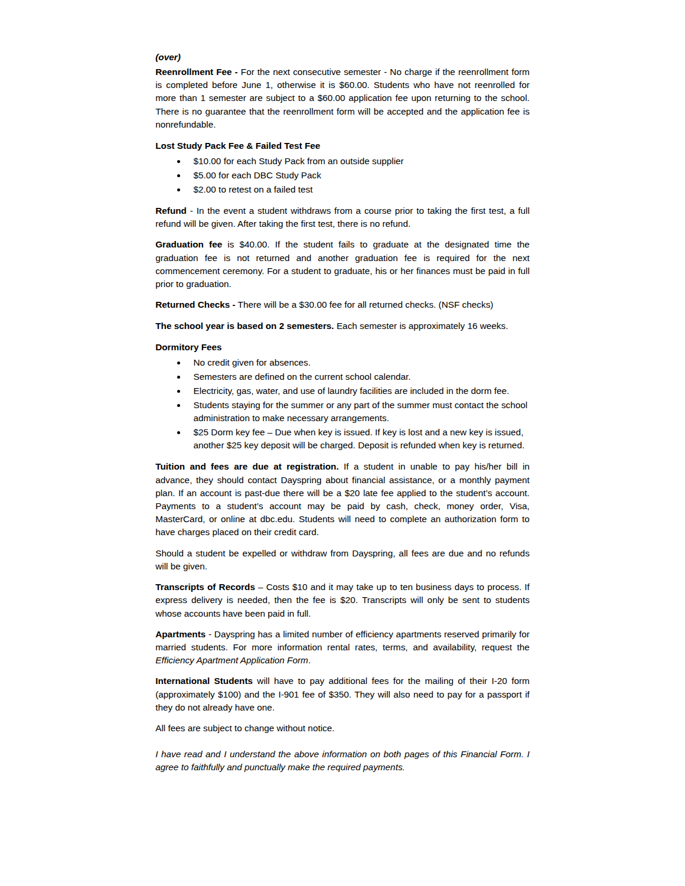(over)
Reenrollment Fee - For the next consecutive semester - No charge if the reenrollment form is completed before June 1, otherwise it is $60.00. Students who have not reenrolled for more than 1 semester are subject to a $60.00 application fee upon returning to the school. There is no guarantee that the reenrollment form will be accepted and the application fee is nonrefundable.
Lost Study Pack Fee & Failed Test Fee
$10.00 for each Study Pack from an outside supplier
$5.00 for each DBC Study Pack
$2.00 to retest on a failed test
Refund - In the event a student withdraws from a course prior to taking the first test, a full refund will be given. After taking the first test, there is no refund.
Graduation fee is $40.00. If the student fails to graduate at the designated time the graduation fee is not returned and another graduation fee is required for the next commencement ceremony. For a student to graduate, his or her finances must be paid in full prior to graduation.
Returned Checks - There will be a $30.00 fee for all returned checks. (NSF checks)
The school year is based on 2 semesters. Each semester is approximately 16 weeks.
Dormitory Fees
No credit given for absences.
Semesters are defined on the current school calendar.
Electricity, gas, water, and use of laundry facilities are included in the dorm fee.
Students staying for the summer or any part of the summer must contact the school administration to make necessary arrangements.
$25 Dorm key fee – Due when key is issued. If key is lost and a new key is issued, another $25 key deposit will be charged. Deposit is refunded when key is returned.
Tuition and fees are due at registration. If a student in unable to pay his/her bill in advance, they should contact Dayspring about financial assistance, or a monthly payment plan. If an account is past-due there will be a $20 late fee applied to the student’s account. Payments to a student’s account may be paid by cash, check, money order, Visa, MasterCard, or online at dbc.edu. Students will need to complete an authorization form to have charges placed on their credit card.
Should a student be expelled or withdraw from Dayspring, all fees are due and no refunds will be given.
Transcripts of Records – Costs $10 and it may take up to ten business days to process. If express delivery is needed, then the fee is $20. Transcripts will only be sent to students whose accounts have been paid in full.
Apartments - Dayspring has a limited number of efficiency apartments reserved primarily for married students. For more information rental rates, terms, and availability, request the Efficiency Apartment Application Form.
International Students will have to pay additional fees for the mailing of their I-20 form (approximately $100) and the I-901 fee of $350. They will also need to pay for a passport if they do not already have one.
All fees are subject to change without notice.
I have read and I understand the above information on both pages of this Financial Form. I agree to faithfully and punctually make the required payments.